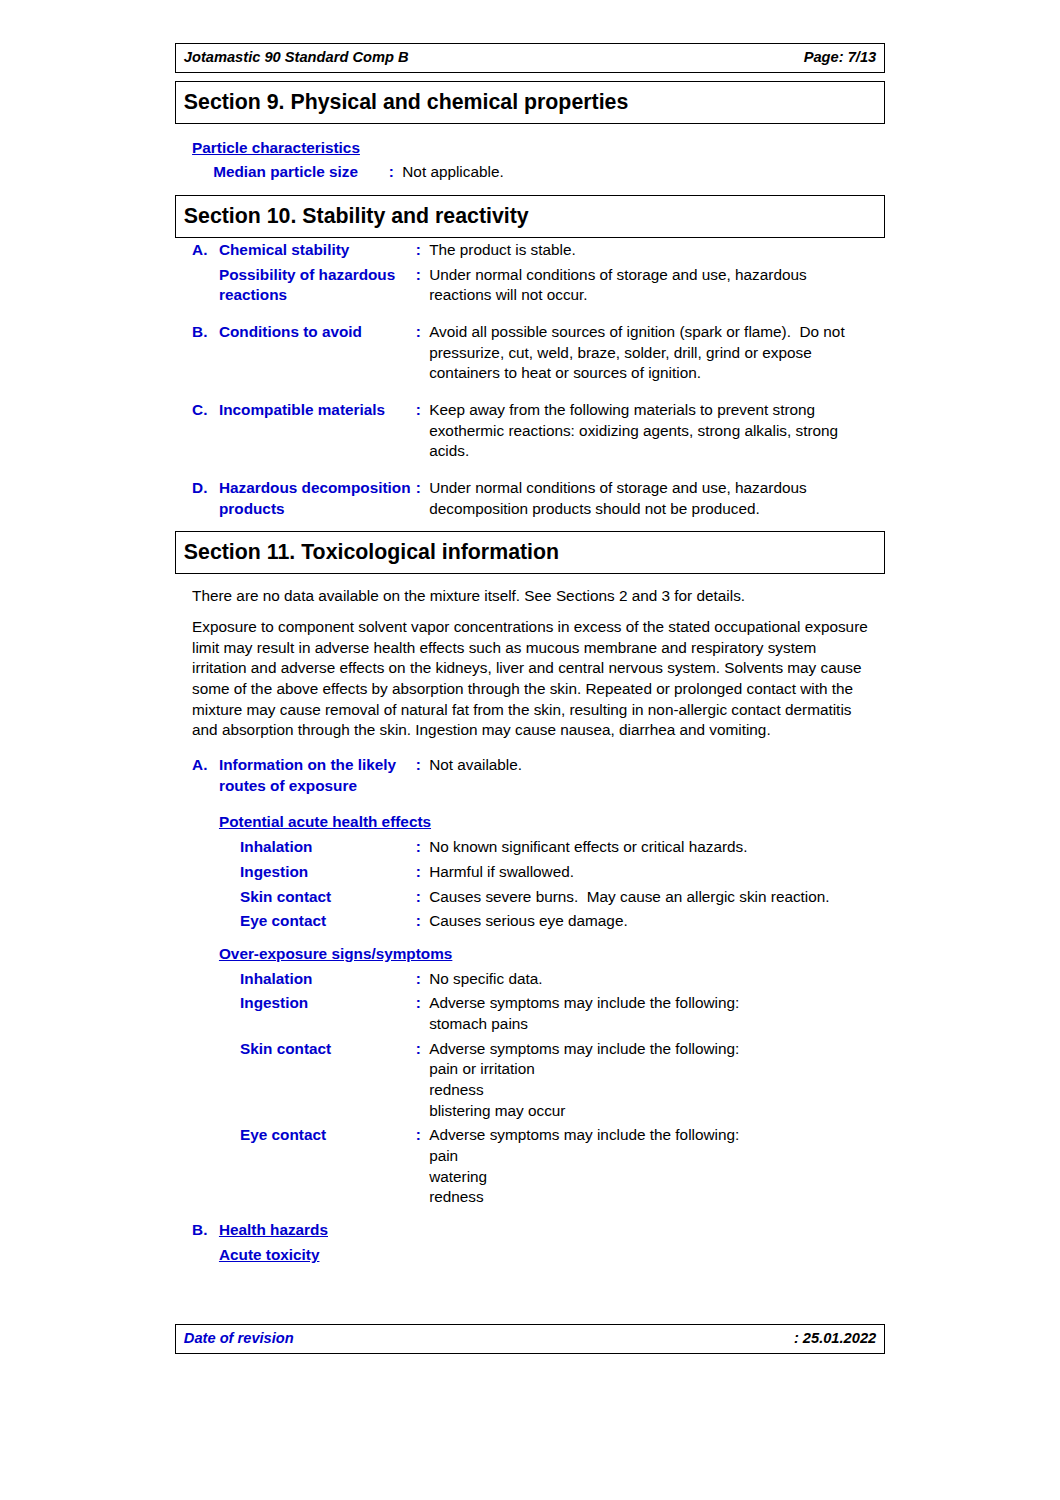Jotamastic 90 Standard Comp B Page: 7/13
Section 9. Physical and chemical properties
Particle characteristics
| Median particle size | : | Not applicable. |
Section 10. Stability and reactivity
| A. | Chemical stability | : | The product is stable. |
| | Possibility of hazardous reactions | : | Under normal conditions of storage and use, hazardous reactions will not occur. |
| B. | Conditions to avoid | : | Avoid all possible sources of ignition (spark or flame). Do not pressurize, cut, weld, braze, solder, drill, grind or expose containers to heat or sources of ignition. |
| C. | Incompatible materials | : | Keep away from the following materials to prevent strong exothermic reactions: oxidizing agents, strong alkalis, strong acids. |
| D. | Hazardous decomposition products | : | Under normal conditions of storage and use, hazardous decomposition products should not be produced. |
Section 11. Toxicological information
There are no data available on the mixture itself. See Sections 2 and 3 for details.
Exposure to component solvent vapor concentrations in excess of the stated occupational exposure limit may result in adverse health effects such as mucous membrane and respiratory system irritation and adverse effects on the kidneys, liver and central nervous system. Solvents may cause some of the above effects by absorption through the skin. Repeated or prolonged contact with the mixture may cause removal of natural fat from the skin, resulting in non-allergic contact dermatitis and absorption through the skin. Ingestion may cause nausea, diarrhea and vomiting.
| A. | Information on the likely routes of exposure | : | Not available. |
Potential acute health effects
| | Inhalation | : | No known significant effects or critical hazards. |
| | Ingestion | : | Harmful if swallowed. |
| | Skin contact | : | Causes severe burns. May cause an allergic skin reaction. |
| | Eye contact | : | Causes serious eye damage. |
Over-exposure signs/symptoms
| | Inhalation | : | No specific data. |
| | Ingestion | : | Adverse symptoms may include the following: stomach pains |
| | Skin contact | : | Adverse symptoms may include the following: pain or irritation redness blistering may occur |
| | Eye contact | : | Adverse symptoms may include the following: pain watering redness |
| B. | Health hazards | | |
Acute toxicity
Date of revision : 25.01.2022